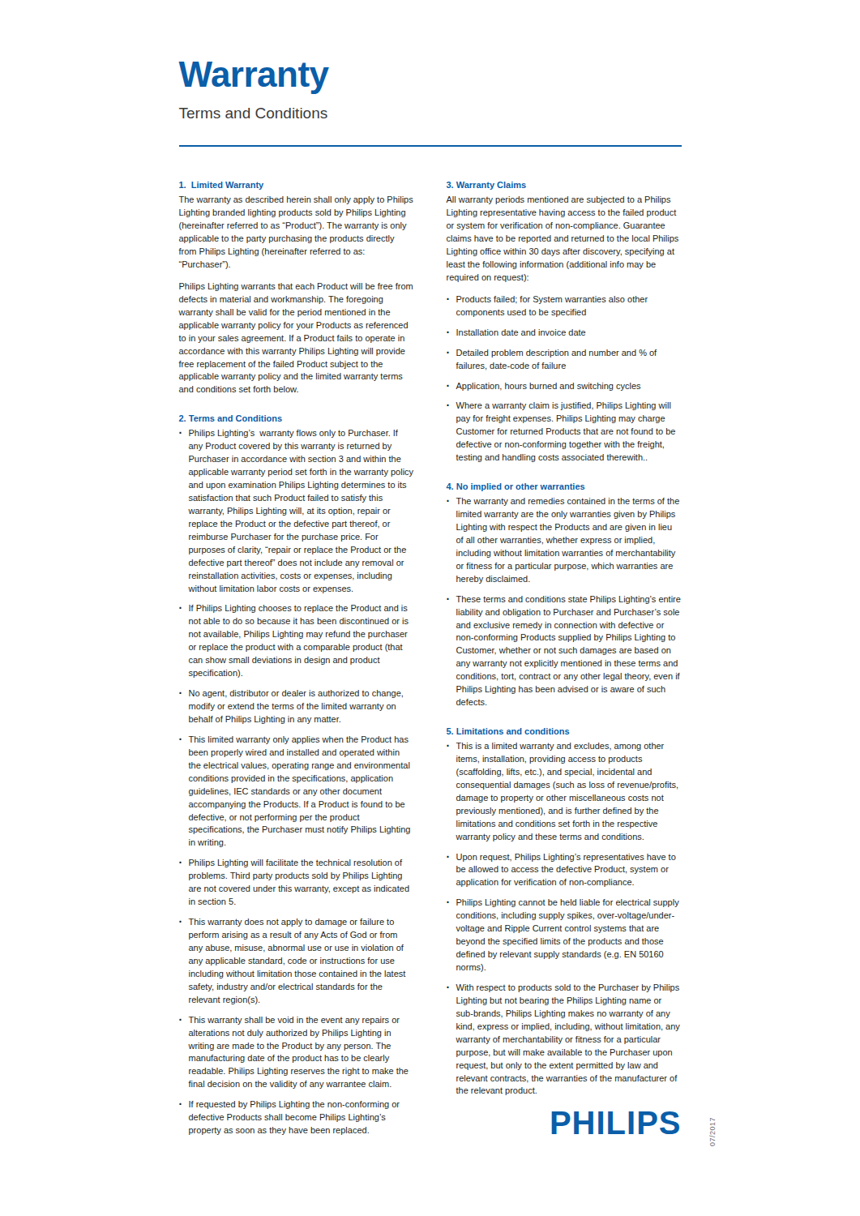Warranty
Terms and Conditions
1. Limited Warranty
The warranty as described herein shall only apply to Philips Lighting branded lighting products sold by Philips Lighting (hereinafter referred to as “Product”). The warranty is only applicable to the party purchasing the products directly from Philips Lighting (hereinafter referred to as: “Purchaser”).
Philips Lighting warrants that each Product will be free from defects in material and workmanship. The foregoing warranty shall be valid for the period mentioned in the applicable warranty policy for your Products as referenced to in your sales agreement. If a Product fails to operate in accordance with this warranty Philips Lighting will provide free replacement of the failed Product subject to the applicable warranty policy and the limited warranty terms and conditions set forth below.
2. Terms and Conditions
Philips Lighting’s warranty flows only to Purchaser. If any Product covered by this warranty is returned by Purchaser in accordance with section 3 and within the applicable warranty period set forth in the warranty policy and upon examination Philips Lighting determines to its satisfaction that such Product failed to satisfy this warranty, Philips Lighting will, at its option, repair or replace the Product or the defective part thereof, or reimburse Purchaser for the purchase price. For purposes of clarity, “repair or replace the Product or the defective part thereof” does not include any removal or reinstallation activities, costs or expenses, including without limitation labor costs or expenses.
If Philips Lighting chooses to replace the Product and is not able to do so because it has been discontinued or is not available, Philips Lighting may refund the purchaser or replace the product with a comparable product (that can show small deviations in design and product specification).
No agent, distributor or dealer is authorized to change, modify or extend the terms of the limited warranty on behalf of Philips Lighting in any matter.
This limited warranty only applies when the Product has been properly wired and installed and operated within the electrical values, operating range and environmental conditions provided in the specifications, application guidelines, IEC standards or any other document accompanying the Products. If a Product is found to be defective, or not performing per the product specifications, the Purchaser must notify Philips Lighting in writing.
Philips Lighting will facilitate the technical resolution of problems. Third party products sold by Philips Lighting are not covered under this warranty, except as indicated in section 5.
This warranty does not apply to damage or failure to perform arising as a result of any Acts of God or from any abuse, misuse, abnormal use or use in violation of any applicable standard, code or instructions for use including without limitation those contained in the latest safety, industry and/or electrical standards for the relevant region(s).
This warranty shall be void in the event any repairs or alterations not duly authorized by Philips Lighting in writing are made to the Product by any person. The manufacturing date of the product has to be clearly readable. Philips Lighting reserves the right to make the final decision on the validity of any warrantee claim.
If requested by Philips Lighting the non-conforming or defective Products shall become Philips Lighting’s property as soon as they have been replaced.
3. Warranty Claims
All warranty periods mentioned are subjected to a Philips Lighting representative having access to the failed product or system for verification of non-compliance. Guarantee claims have to be reported and returned to the local Philips Lighting office within 30 days after discovery, specifying at least the following information (additional info may be required on request):
Products failed; for System warranties also other components used to be specified
Installation date and invoice date
Detailed problem description and number and % of failures, date-code of failure
Application, hours burned and switching cycles
Where a warranty claim is justified, Philips Lighting will pay for freight expenses. Philips Lighting may charge Customer for returned Products that are not found to be defective or non-conforming together with the freight, testing and handling costs associated therewith..
4. No implied or other warranties
The warranty and remedies contained in the terms of the limited warranty are the only warranties given by Philips Lighting with respect the Products and are given in lieu of all other warranties, whether express or implied, including without limitation warranties of merchantability or fitness for a particular purpose, which warranties are hereby disclaimed.
These terms and conditions state Philips Lighting’s entire liability and obligation to Purchaser and Purchaser’s sole and exclusive remedy in connection with defective or non-conforming Products supplied by Philips Lighting to Customer, whether or not such damages are based on any warranty not explicitly mentioned in these terms and conditions, tort, contract or any other legal theory, even if Philips Lighting has been advised or is aware of such defects.
5. Limitations and conditions
This is a limited warranty and excludes, among other items, installation, providing access to products (scaffolding, lifts, etc.), and special, incidental and consequential damages (such as loss of revenue/profits, damage to property or other miscellaneous costs not previously mentioned), and is further defined by the limitations and conditions set forth in the respective warranty policy and these terms and conditions.
Upon request, Philips Lighting’s representatives have to be allowed to access the defective Product, system or application for verification of non-compliance.
Philips Lighting cannot be held liable for electrical supply conditions, including supply spikes, over-voltage/under-voltage and Ripple Current control systems that are beyond the specified limits of the products and those defined by relevant supply standards (e.g. EN 50160 norms).
With respect to products sold to the Purchaser by Philips Lighting but not bearing the Philips Lighting name or sub-brands, Philips Lighting makes no warranty of any kind, express or implied, including, without limitation, any warranty of merchantability or fitness for a particular purpose, but will make available to the Purchaser upon request, but only to the extent permitted by law and relevant contracts, the warranties of the manufacturer of the relevant product.
PHILIPS
07/2017